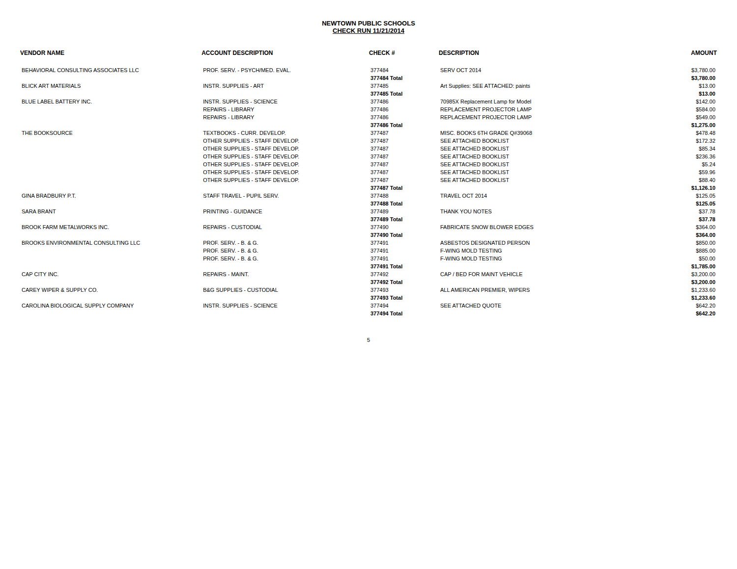NEWTOWN PUBLIC SCHOOLS
CHECK RUN 11/21/2014
| VENDOR NAME | ACCOUNT DESCRIPTION | CHECK # | DESCRIPTION | AMOUNT |
| --- | --- | --- | --- | --- |
| BEHAVIORAL CONSULTING ASSOCIATES LLC | PROF. SERV. - PSYCH/MED. EVAL. | 377484 | SERV OCT 2014 | $3,780.00 |
| | | 377484 Total | | $3,780.00 |
| BLICK ART MATERIALS | INSTR. SUPPLIES - ART | 377485 | Art Supplies: SEE ATTACHED: paints | $13.00 |
| | | 377485 Total | | $13.00 |
| BLUE LABEL BATTERY INC. | INSTR. SUPPLIES - SCIENCE | 377486 | 70985X Replacement Lamp for Model | $142.00 |
| | REPAIRS - LIBRARY | 377486 | REPLACEMENT PROJECTOR LAMP | $584.00 |
| | REPAIRS - LIBRARY | 377486 | REPLACEMENT PROJECTOR LAMP | $549.00 |
| | | 377486 Total | | $1,275.00 |
| THE BOOKSOURCE | TEXTBOOKS - CURR. DEVELOP. | 377487 | MISC. BOOKS 6TH GRADE Q#39068 | $478.48 |
| | OTHER SUPPLIES - STAFF DEVELOP. | 377487 | SEE ATTACHED BOOKLIST | $172.32 |
| | OTHER SUPPLIES - STAFF DEVELOP. | 377487 | SEE ATTACHED BOOKLIST | $85.34 |
| | OTHER SUPPLIES - STAFF DEVELOP. | 377487 | SEE ATTACHED BOOKLIST | $236.36 |
| | OTHER SUPPLIES - STAFF DEVELOP. | 377487 | SEE ATTACHED BOOKLIST | $5.24 |
| | OTHER SUPPLIES - STAFF DEVELOP. | 377487 | SEE ATTACHED BOOKLIST | $59.96 |
| | OTHER SUPPLIES - STAFF DEVELOP. | 377487 | SEE ATTACHED BOOKLIST | $88.40 |
| | | 377487 Total | | $1,126.10 |
| GINA BRADBURY P.T. | STAFF TRAVEL - PUPIL SERV. | 377488 | TRAVEL OCT 2014 | $125.05 |
| | | 377488 Total | | $125.05 |
| SARA BRANT | PRINTING - GUIDANCE | 377489 | THANK YOU NOTES | $37.78 |
| | | 377489 Total | | $37.78 |
| BROOK FARM METALWORKS INC. | REPAIRS - CUSTODIAL | 377490 | FABRICATE SNOW BLOWER EDGES | $364.00 |
| | | 377490 Total | | $364.00 |
| BROOKS ENVIRONMENTAL CONSULTING LLC | PROF. SERV. - B. & G. | 377491 | ASBESTOS DESIGNATED PERSON | $850.00 |
| | PROF. SERV. - B. & G. | 377491 | F-WING MOLD TESTING | $885.00 |
| | PROF. SERV. - B. & G. | 377491 | F-WING MOLD TESTING | $50.00 |
| | | 377491 Total | | $1,785.00 |
| CAP CITY INC. | REPAIRS - MAINT. | 377492 | CAP / BED FOR MAINT VEHICLE | $3,200.00 |
| | | 377492 Total | | $3,200.00 |
| CAREY WIPER & SUPPLY CO. | B&G SUPPLIES - CUSTODIAL | 377493 | ALL AMERICAN PREMIER, WIPERS | $1,233.60 |
| | | 377493 Total | | $1,233.60 |
| CAROLINA BIOLOGICAL SUPPLY COMPANY | INSTR. SUPPLIES - SCIENCE | 377494 | SEE ATTACHED QUOTE | $642.20 |
| | | 377494 Total | | $642.20 |
5